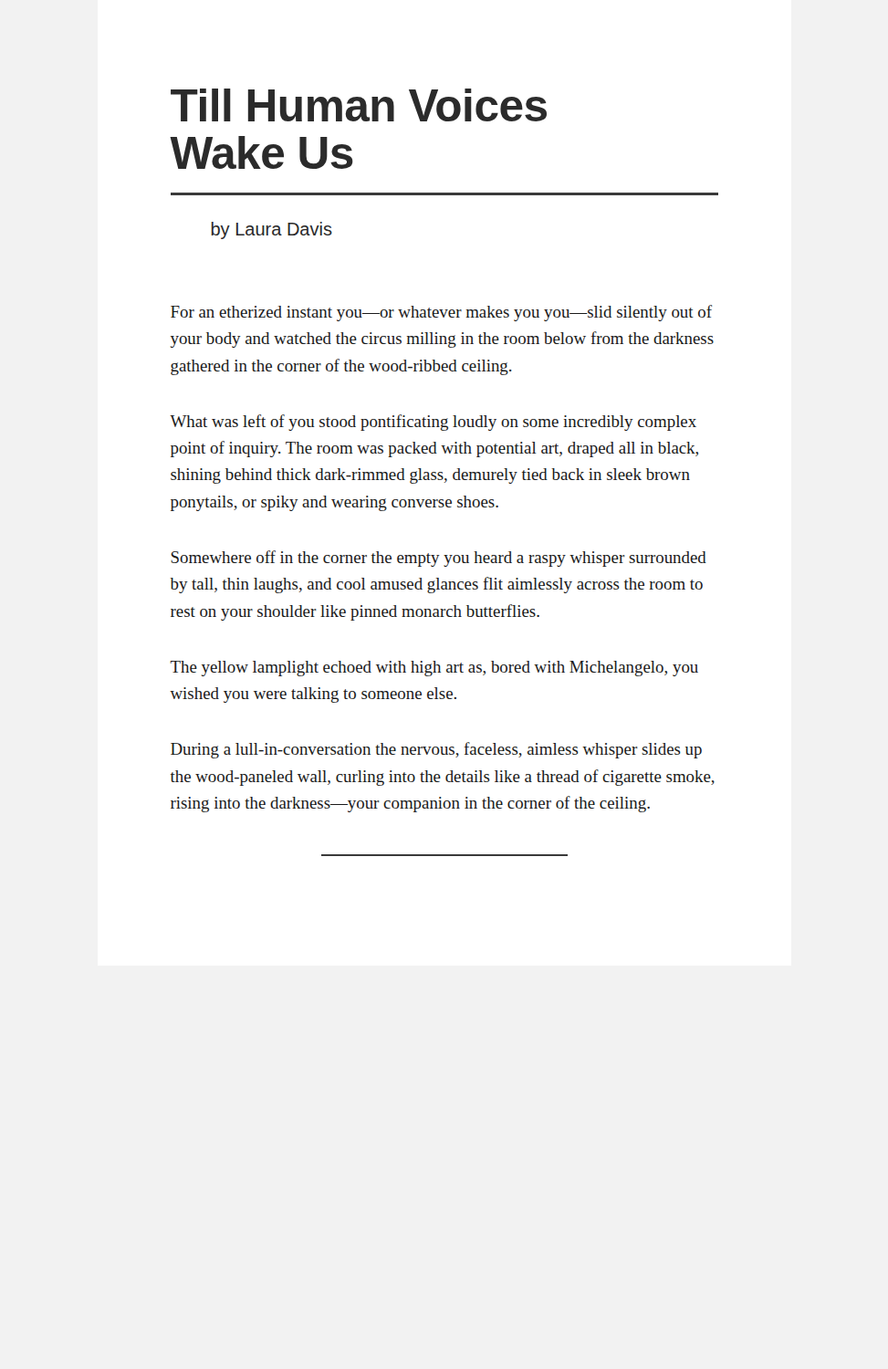Till Human Voices
Wake Us
by Laura Davis
For an etherized instant you—or whatever makes you you—slid silently out of your body and watched the circus milling in the room below from the darkness gathered in the corner of the wood-ribbed ceiling.
What was left of you stood pontificating loudly on some incredibly complex point of inquiry. The room was packed with potential art, draped all in black, shining behind thick dark-rimmed glass, demurely tied back in sleek brown ponytails, or spiky and wearing converse shoes.
Somewhere off in the corner the empty you heard a raspy whisper surrounded by tall, thin laughs, and cool amused glances flit aimlessly across the room to rest on your shoulder like pinned monarch butterflies.
The yellow lamplight echoed with high art as, bored with Michelangelo, you wished you were talking to someone else.
During a lull-in-conversation the nervous, faceless, aimless whisper slides up the wood-paneled wall, curling into the details like a thread of cigarette smoke, rising into the darkness—your companion in the corner of the ceiling.